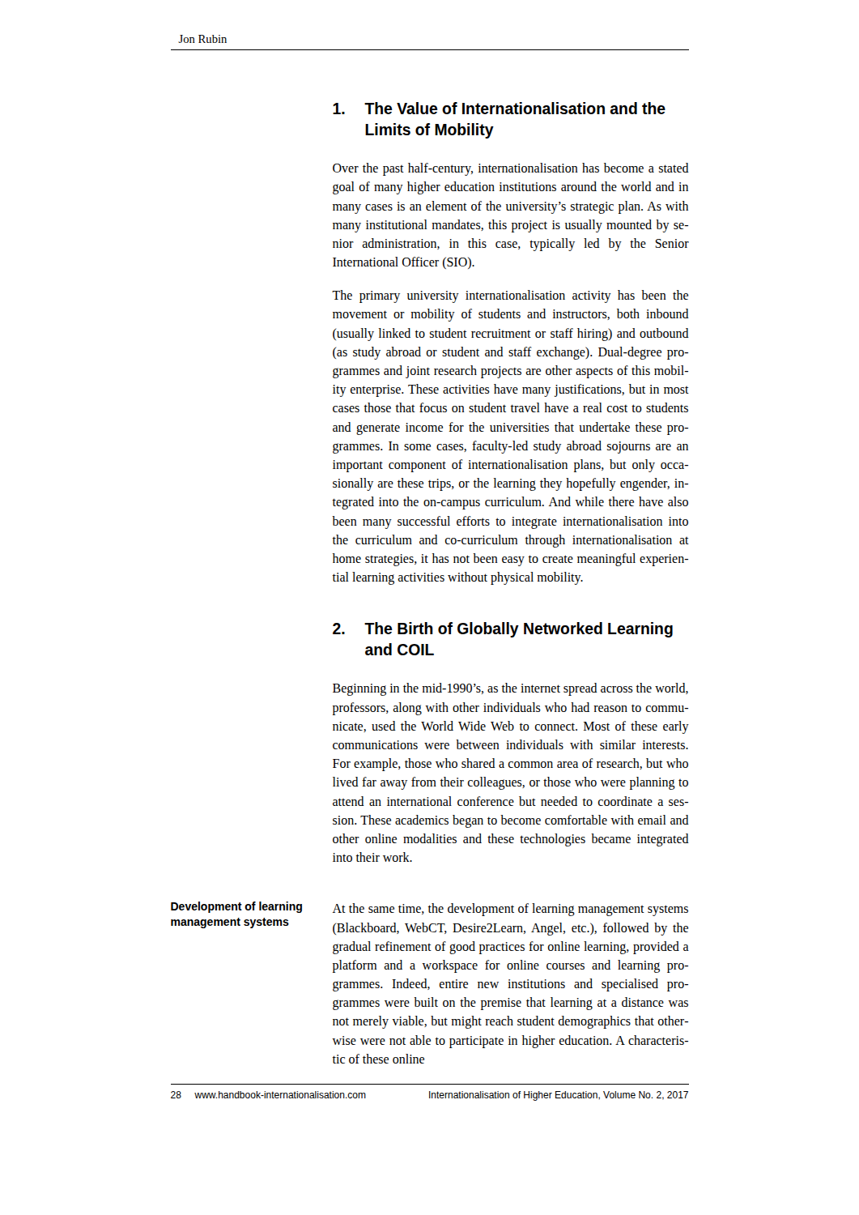Jon Rubin
1. The Value of Internationalisation and the Limits of Mobility
Over the past half-century, internationalisation has become a stated goal of many higher education institutions around the world and in many cases is an element of the university’s strategic plan. As with many institutional mandates, this project is usually mounted by senior administration, in this case, typically led by the Senior International Officer (SIO).
The primary university internationalisation activity has been the movement or mobility of students and instructors, both inbound (usually linked to student recruitment or staff hiring) and outbound (as study abroad or student and staff exchange). Dual-degree programmes and joint research projects are other aspects of this mobility enterprise. These activities have many justifications, but in most cases those that focus on student travel have a real cost to students and generate income for the universities that undertake these programmes. In some cases, faculty-led study abroad sojourns are an important component of internationalisation plans, but only occasionally are these trips, or the learning they hopefully engender, integrated into the on-campus curriculum. And while there have also been many successful efforts to integrate internationalisation into the curriculum and co-curriculum through internationalisation at home strategies, it has not been easy to create meaningful experiential learning activities without physical mobility.
2. The Birth of Globally Networked Learning and COIL
Beginning in the mid-1990’s, as the internet spread across the world, professors, along with other individuals who had reason to communicate, used the World Wide Web to connect. Most of these early communications were between individuals with similar interests. For example, those who shared a common area of research, but who lived far away from their colleagues, or those who were planning to attend an international conference but needed to coordinate a session. These academics began to become comfortable with email and other online modalities and these technologies became integrated into their work.
Development of learning management systems
At the same time, the development of learning management systems (Blackboard, WebCT, Desire2Learn, Angel, etc.), followed by the gradual refinement of good practices for online learning, provided a platform and a workspace for online courses and learning programmes. Indeed, entire new institutions and specialised programmes were built on the premise that learning at a distance was not merely viable, but might reach student demographics that otherwise were not able to participate in higher education. A characteristic of these online
28
www.handbook-internationalisation.com
Internationalisation of Higher Education, Volume No. 2, 2017